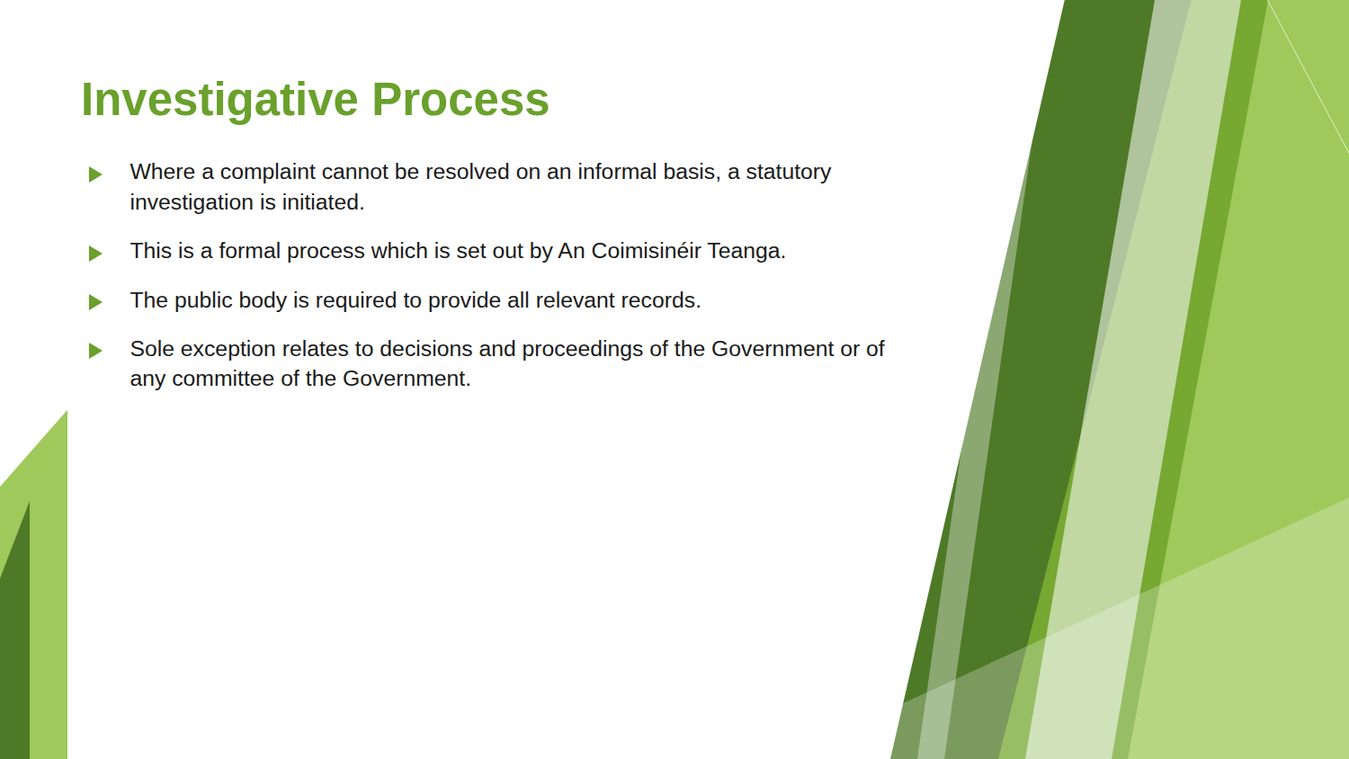Investigative Process
Where a complaint cannot be resolved on an informal basis, a statutory investigation is initiated.
This is a formal process which is set out by An Coimisinéir Teanga.
The public body is required to provide all relevant records.
Sole exception relates to decisions and proceedings of the Government or of any committee of the Government.